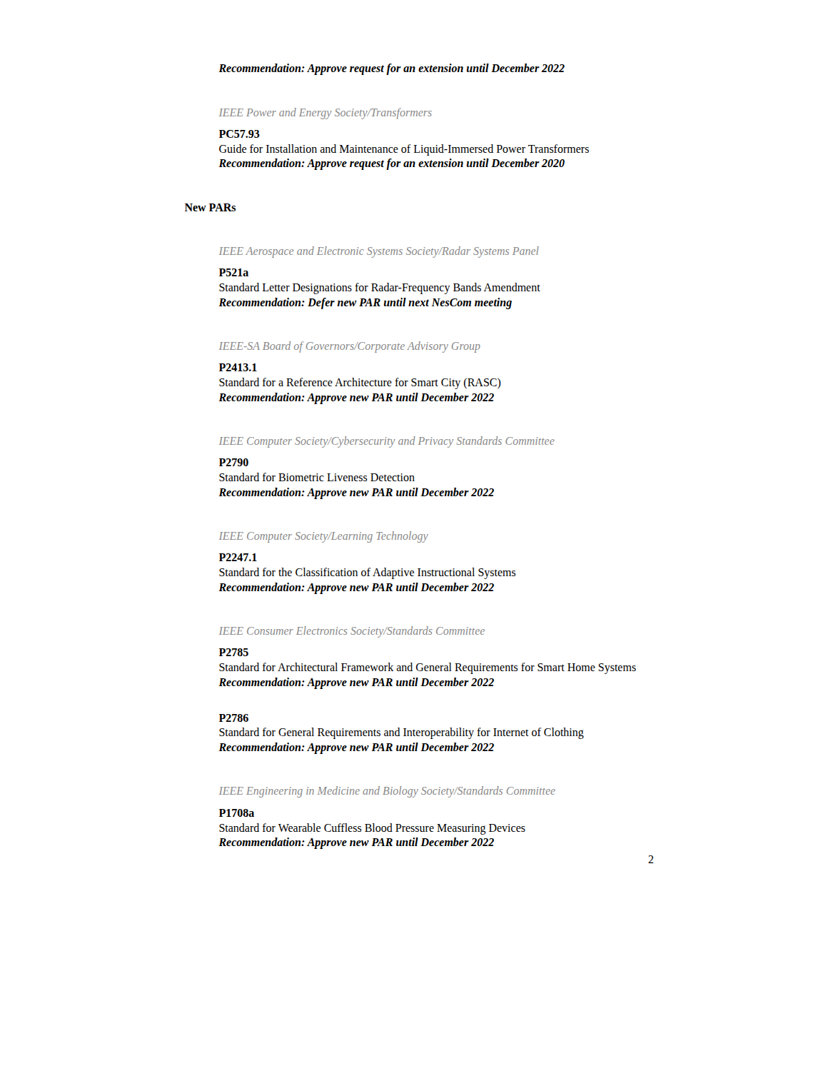Recommendation: Approve request for an extension until December 2022
IEEE Power and Energy Society/Transformers
PC57.93
Guide for Installation and Maintenance of Liquid-Immersed Power Transformers
Recommendation: Approve request for an extension until December 2020
New PARs
IEEE Aerospace and Electronic Systems Society/Radar Systems Panel
P521a
Standard Letter Designations for Radar-Frequency Bands Amendment
Recommendation: Defer new PAR until next NesCom meeting
IEEE-SA Board of Governors/Corporate Advisory Group
P2413.1
Standard for a Reference Architecture for Smart City (RASC)
Recommendation: Approve new PAR until December 2022
IEEE Computer Society/Cybersecurity and Privacy Standards Committee
P2790
Standard for Biometric Liveness Detection
Recommendation: Approve new PAR until December 2022
IEEE Computer Society/Learning Technology
P2247.1
Standard for the Classification of Adaptive Instructional Systems
Recommendation: Approve new PAR until December 2022
IEEE Consumer Electronics Society/Standards Committee
P2785
Standard for Architectural Framework and General Requirements for Smart Home Systems
Recommendation: Approve new PAR until December 2022
P2786
Standard for General Requirements and Interoperability for Internet of Clothing
Recommendation: Approve new PAR until December 2022
IEEE Engineering in Medicine and Biology Society/Standards Committee
P1708a
Standard for Wearable Cuffless Blood Pressure Measuring Devices
Recommendation: Approve new PAR until December 2022
2